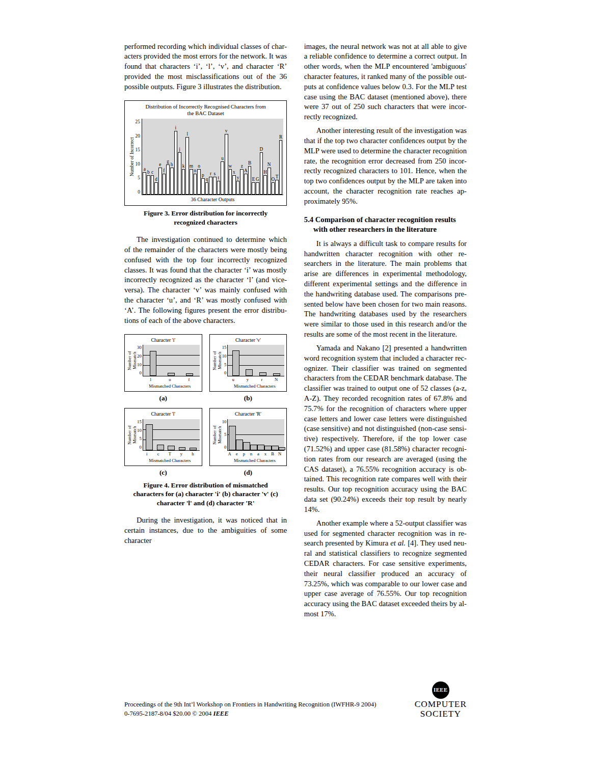performed recording which individual classes of characters provided the most errors for the network. It was found that characters ‘i’, ‘l’, ‘v’, and character ‘R’ provided the most misclassifications out of the 36 possible outputs. Figure 3 illustrates the distribution.
Distribution of Incorrectly Recognised Characters from
the BAC Dataset
Number of Incorrect
25
20
15
10
5
0
a
b
c
d
e
f
g
h
i
j
k
l
m
n
o
p
q
r
s
t
u
v
w
x
y
z
A
B
E
G
D
H
N
O
T
R
36 Character Outputs
Figure 3. Error distribution for incorrectly
recognized characters
The investigation continued to determine which of the remainder of the characters were mostly being confused with the top four incorrectly recognized classes. It was found that the character ‘i’ was mostly incorrectly recognized as the character ‘l’ (and vice-versa). The character ‘v’ was mainly confused with the character ‘u’, and ‘R’ was mostly confused with ‘A’. The following figures present the error distributions of each of the above characters.
Character 'i'
Number of
Mismatch
30
20
10
0
lof
Mismatched Characters
Character 'v'
Number of
Mismatch
15
10
5
0
uyrN
Mismatched Characters
(a)
(b)
Character 'l'
Number of
Mismatch
15
10
5
0
icTyh
Mismatched Characters
Character 'R'
Number of
Mismatch
10
5
0
AepnaxBN
Mismatched Characters
(c)
(d)
Figure 4. Error distribution of mismatched
characters for (a) character 'i' (b) character 'v' (c)
character 'l' and (d) character 'R'
During the investigation, it was noticed that in certain instances, due to the ambiguities of some character
images, the neural network was not at all able to give a reliable confidence to determine a correct output. In other words, when the MLP encountered 'ambiguous' character features, it ranked many of the possible outputs at confidence values below 0.3. For the MLP test case using the BAC dataset (mentioned above), there were 37 out of 250 such characters that were incorrectly recognized.
Another interesting result of the investigation was that if the top two character confidences output by the MLP were used to determine the character recognition rate, the recognition error decreased from 250 incorrectly recognized characters to 101. Hence, when the top two confidences output by the MLP are taken into account, the character recognition rate reaches approximately 95%.
5.4 Comparison of character recognition results
with other researchers in the literature
It is always a difficult task to compare results for handwritten character recognition with other researchers in the literature. The main problems that arise are differences in experimental methodology, different experimental settings and the difference in the handwriting database used. The comparisons presented below have been chosen for two main reasons. The handwriting databases used by the researchers were similar to those used in this research and/or the results are some of the most recent in the literature.
Yamada and Nakano [2] presented a handwritten word recognition system that included a character recognizer. Their classifier was trained on segmented characters from the CEDAR benchmark database. The classifier was trained to output one of 52 classes (a-z, A-Z). They recorded recognition rates of 67.8% and 75.7% for the recognition of characters where upper case letters and lower case letters were distinguished (case sensitive) and not distinguished (non-case sensitive) respectively. Therefore, if the top lower case (71.52%) and upper case (81.58%) character recognition rates from our research are averaged (using the CAS dataset), a 76.55% recognition accuracy is obtained. This recognition rate compares well with their results. Our top recognition accuracy using the BAC data set (90.24%) exceeds their top result by nearly 14%.
Another example where a 52-output classifier was used for segmented character recognition was in research presented by Kimura et al. [4]. They used neural and statistical classifiers to recognize segmented CEDAR characters. For case sensitive experiments, their neural classifier produced an accuracy of 73.25%, which was comparable to our lower case and upper case average of 76.55%. Our top recognition accuracy using the BAC dataset exceeded theirs by almost 17%.
Proceedings of the 9th Int’l Workshop on Frontiers in Handwriting Recognition (IWFHR-9 2004)
0-7695-2187-8/04 $20.00 © 2004 IEEE
IEEE COMPUTER SOCIETY